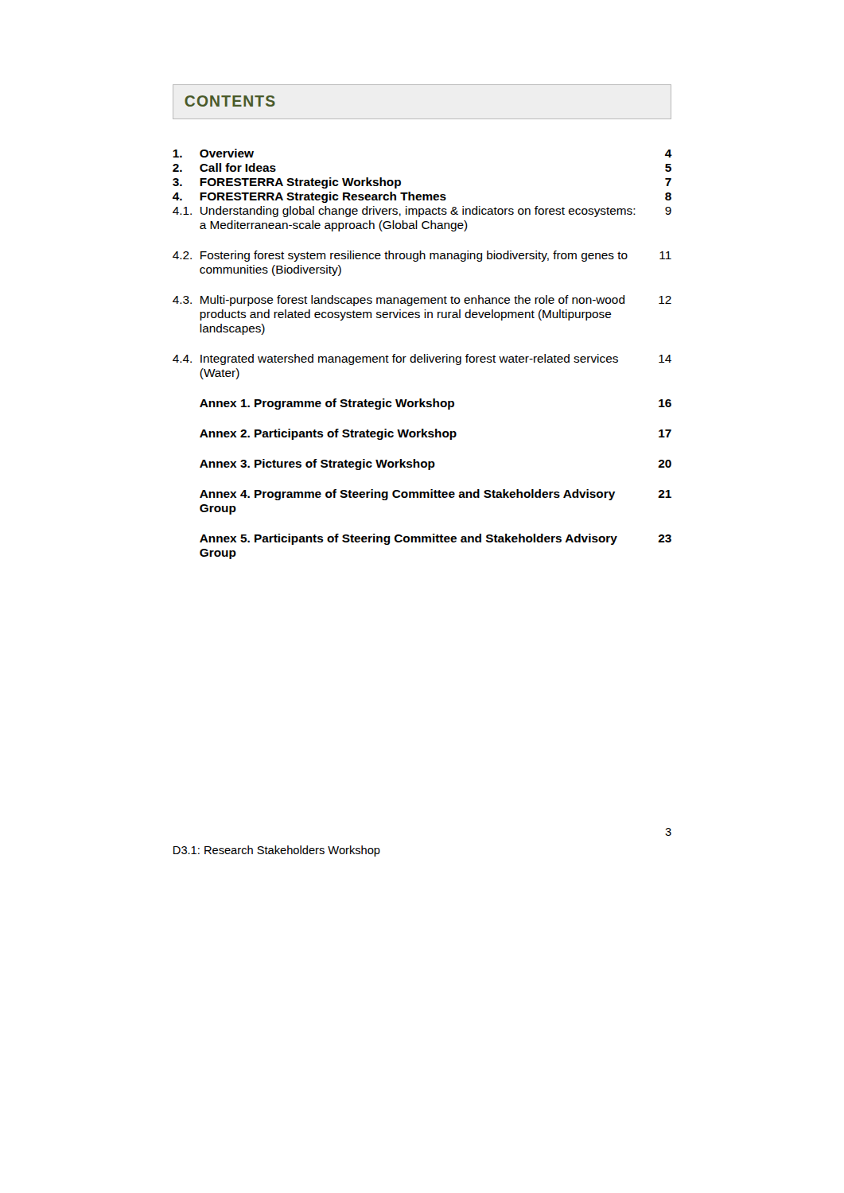CONTENTS
| 1. | Overview | 4 |
| 2. | Call for Ideas | 5 |
| 3. | FORESTERRA Strategic Workshop | 7 |
| 4. | FORESTERRA Strategic Research Themes | 8 |
| 4.1. | Understanding global change drivers, impacts & indicators on forest ecosystems: a Mediterranean-scale approach (Global Change) | 9 |
| 4.2. | Fostering forest system resilience through managing biodiversity, from genes to communities (Biodiversity) | 11 |
| 4.3. | Multi-purpose forest landscapes management to enhance the role of non-wood products and related ecosystem services in rural development (Multipurpose landscapes) | 12 |
| 4.4. | Integrated watershed management for delivering forest water-related services (Water) | 14 |
| | Annex 1. Programme of Strategic Workshop | 16 |
| | Annex 2. Participants of Strategic Workshop | 17 |
| | Annex 3. Pictures of Strategic Workshop | 20 |
| | Annex 4. Programme of Steering Committee and Stakeholders Advisory Group | 21 |
| | Annex 5. Participants of Steering Committee and Stakeholders Advisory Group | 23 |
D3.1: Research Stakeholders Workshop
3